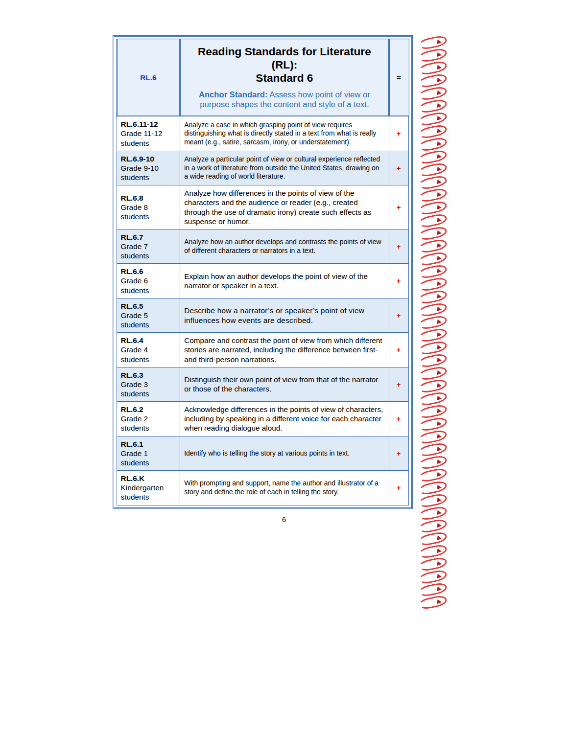| RL.6 | Reading Standards for Literature (RL): Standard 6 Anchor Standard: Assess how point of view or purpose shapes the content and style of a text. | = |
| RL.6.11-12 Grade 11-12 students | Analyze a case in which grasping point of view requires distinguishing what is directly stated in a text from what is really meant (e.g., satire, sarcasm, irony, or understatement). | + |
| RL.6.9-10 Grade 9-10 students | Analyze a particular point of view or cultural experience reflected in a work of literature from outside the United States, drawing on a wide reading of world literature. | + |
| RL.6.8 Grade 8 students | Analyze how differences in the points of view of the characters and the audience or reader (e.g., created through the use of dramatic irony) create such effects as suspense or humor. | + |
| RL.6.7 Grade 7 students | Analyze how an author develops and contrasts the points of view of different characters or narrators in a text. | + |
| RL.6.6 Grade 6 students | Explain how an author develops the point of view of the narrator or speaker in a text. | + |
| RL.6.5 Grade 5 students | Describe how a narrator’s or speaker’s point of view influences how events are described. | + |
| RL.6.4 Grade 4 students | Compare and contrast the point of view from which different stories are narrated, including the difference between first- and third-person narrations. | + |
| RL.6.3 Grade 3 students | Distinguish their own point of view from that of the narrator or those of the characters. | + |
| RL.6.2 Grade 2 students | Acknowledge differences in the points of view of characters, including by speaking in a different voice for each character when reading dialogue aloud. | + |
| RL.6.1 Grade 1 students | Identify who is telling the story at various points in text. | + |
| RL.6.K Kindergarten students | With prompting and support, name the author and illustrator of a story and define the role of each in telling the story. | + |
6